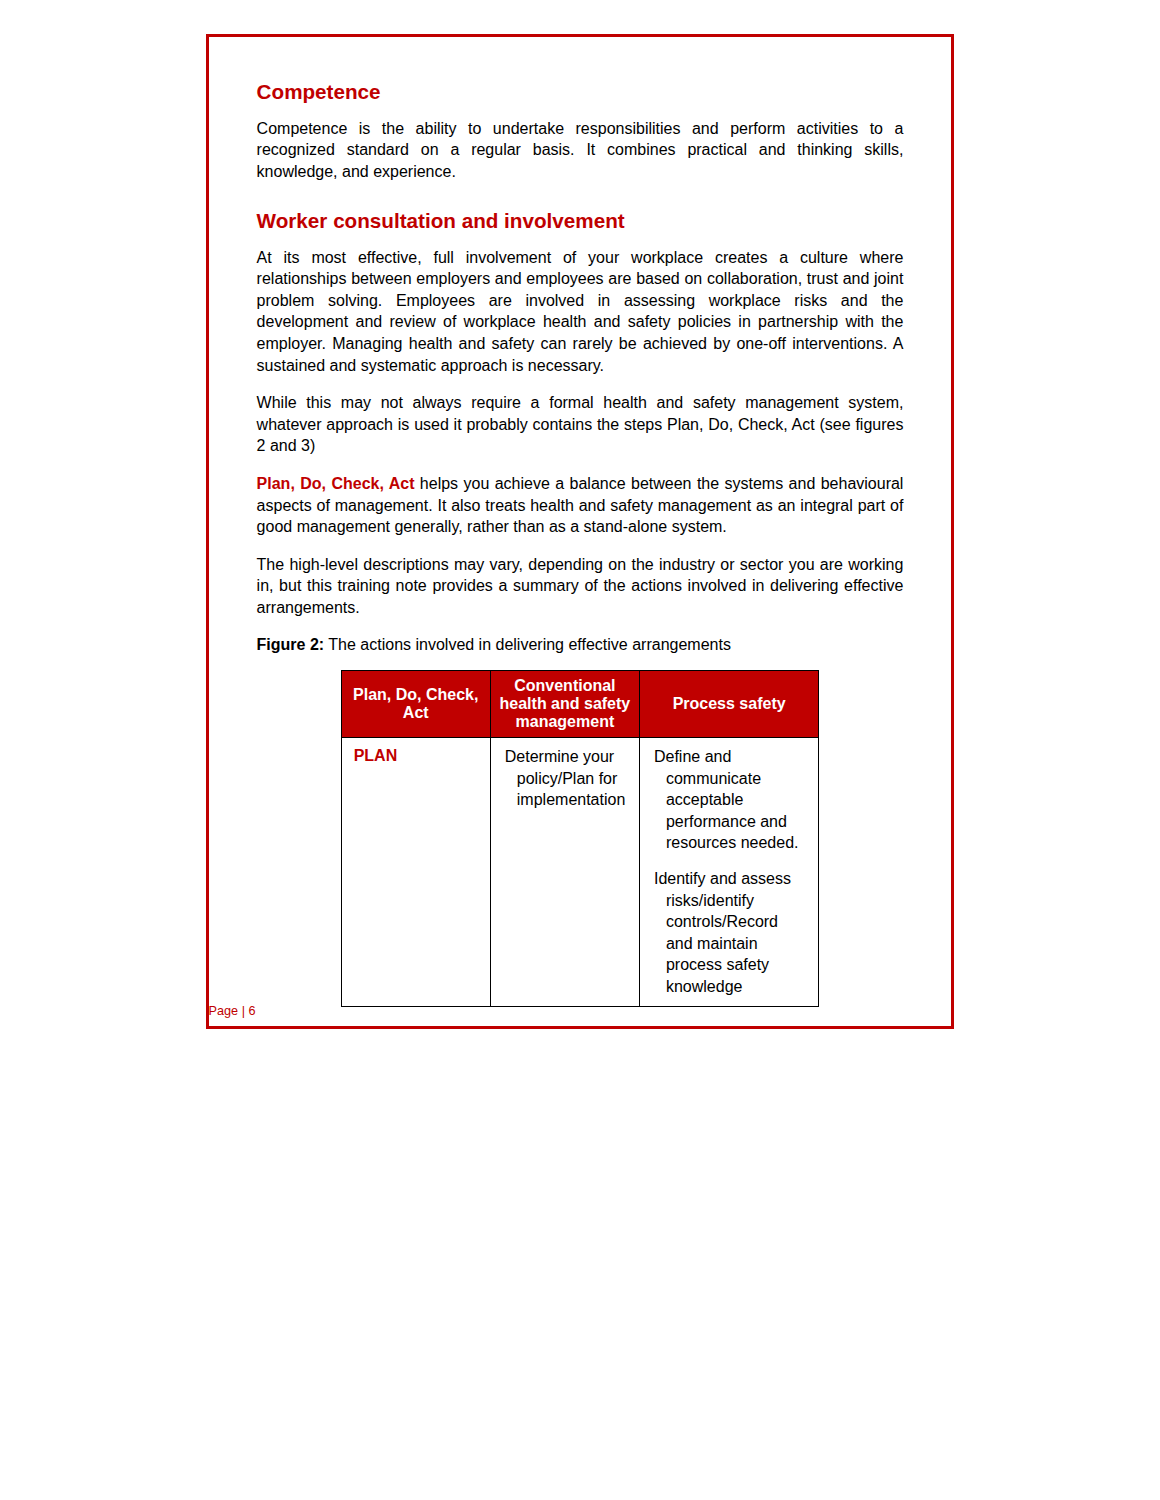Competence
Competence is the ability to undertake responsibilities and perform activities to a recognized standard on a regular basis. It combines practical and thinking skills, knowledge, and experience.
Worker consultation and involvement
At its most effective, full involvement of your workplace creates a culture where relationships between employers and employees are based on collaboration, trust and joint problem solving. Employees are involved in assessing workplace risks and the development and review of workplace health and safety policies in partnership with the employer. Managing health and safety can rarely be achieved by one-off interventions. A sustained and systematic approach is necessary.
While this may not always require a formal health and safety management system, whatever approach is used it probably contains the steps Plan, Do, Check, Act (see figures 2 and 3)
Plan, Do, Check, Act helps you achieve a balance between the systems and behavioural aspects of management. It also treats health and safety management as an integral part of good management generally, rather than as a stand-alone system.
The high-level descriptions may vary, depending on the industry or sector you are working in, but this training note provides a summary of the actions involved in delivering effective arrangements.
Figure 2: The actions involved in delivering effective arrangements
| Plan, Do, Check, Act | Conventional health and safety management | Process safety |
| --- | --- | --- |
| PLAN | Determine your policy/Plan for implementation | Define and communicate acceptable performance and resources needed. Identify and assess risks/identify controls/Record and maintain process safety knowledge |
Page | 6